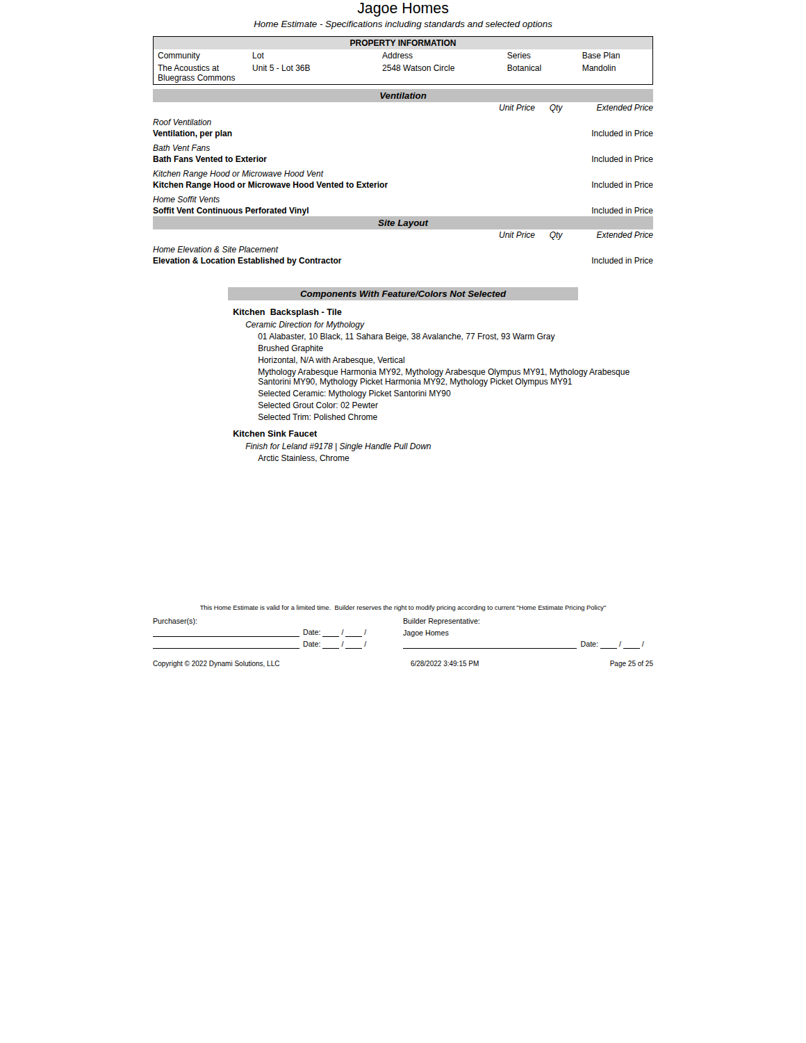Jagoe Homes
Home Estimate - Specifications including standards and selected options
PROPERTY INFORMATION
| Community | Lot | Address | Series | Base Plan |
| The Acoustics at Bluegrass Commons | Unit 5 - Lot 36B | 2548 Watson Circle | Botanical | Mandolin |
Ventilation
| | Unit Price | Qty | Extended Price |
| Roof Ventilation | | | |
| Ventilation, per plan | | | Included in Price |
| Bath Vent Fans | | | |
| Bath Fans Vented to Exterior | | | Included in Price |
| Kitchen Range Hood or Microwave Hood Vent | | | |
| Kitchen Range Hood or Microwave Hood Vented to Exterior | | | Included in Price |
| Home Soffit Vents | | | |
| Soffit Vent Continuous Perforated Vinyl | | | Included in Price |
Site Layout
| | Unit Price | Qty | Extended Price |
| Home Elevation & Site Placement | | | |
| Elevation & Location Established by Contractor | | | Included in Price |
Components With Feature/Colors Not Selected
Kitchen Backsplash - Tile
Ceramic Direction for Mythology
01 Alabaster, 10 Black, 11 Sahara Beige, 38 Avalanche, 77 Frost, 93 Warm Gray
Brushed Graphite
Horizontal, N/A with Arabesque, Vertical
Mythology Arabesque Harmonia MY92, Mythology Arabesque Olympus MY91, Mythology Arabesque Santorini MY90, Mythology Picket Harmonia MY92, Mythology Picket Olympus MY91
Selected Ceramic: Mythology Picket Santorini MY90
Selected Grout Color: 02 Pewter
Selected Trim: Polished Chrome
Kitchen Sink Faucet
Finish for Leland #9178 | Single Handle Pull Down
Arctic Stainless, Chrome
This Home Estimate is valid for a limited time. Builder reserves the right to modify pricing according to current "Home Estimate Pricing Policy"
| Purchaser(s): | | Builder Representative: |
| | Date: / / | Jagoe Homes |
| | Date: / / | Date: / / |
Copyright © 2022 Dynami Solutions, LLC 6/28/2022 3:49:15 PM Page 25 of 25